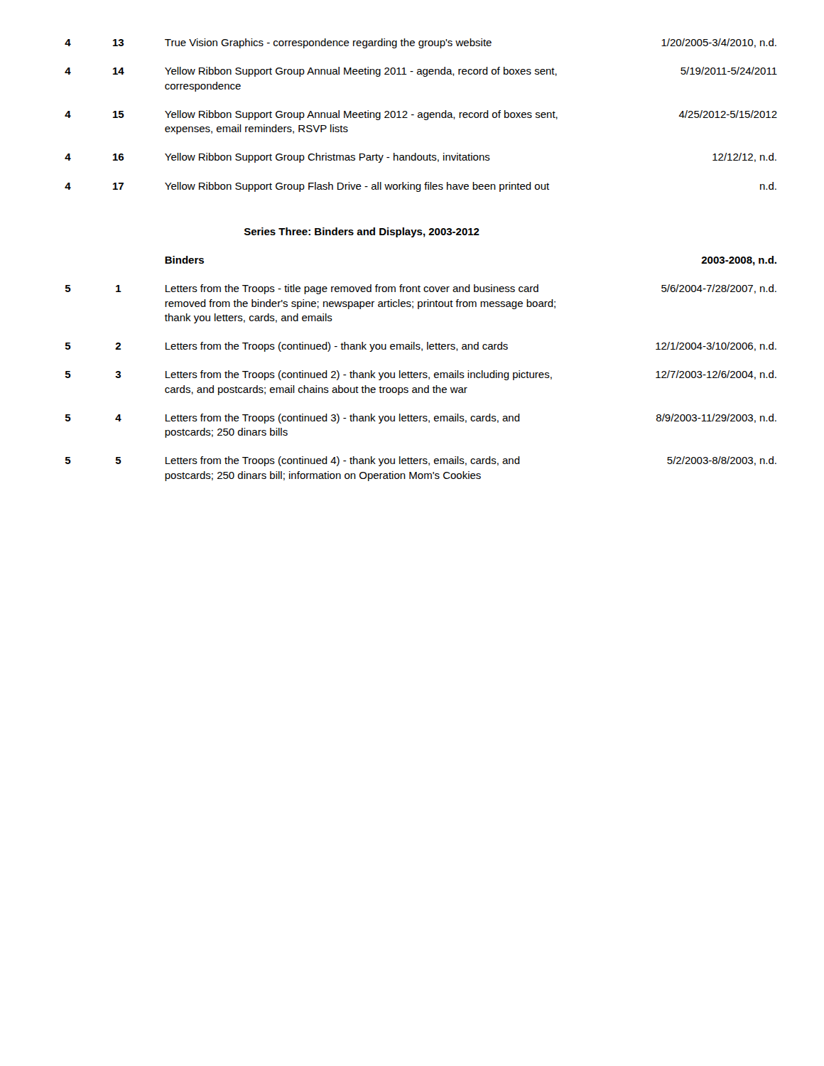| 4 | 13 | True Vision Graphics - correspondence regarding the group's website | 1/20/2005-3/4/2010, n.d. |
| 4 | 14 | Yellow Ribbon Support Group Annual Meeting 2011 - agenda, record of boxes sent, correspondence | 5/19/2011-5/24/2011 |
| 4 | 15 | Yellow Ribbon Support Group Annual Meeting 2012 - agenda, record of boxes sent, expenses, email reminders, RSVP lists | 4/25/2012-5/15/2012 |
| 4 | 16 | Yellow Ribbon Support Group Christmas Party - handouts, invitations | 12/12/12, n.d. |
| 4 | 17 | Yellow Ribbon Support Group Flash Drive - all working files have been printed out | n.d. |
| | | Series Three: Binders and Displays, 2003-2012 | |
| | | Binders | 2003-2008, n.d. |
| 5 | 1 | Letters from the Troops - title page removed from front cover and business card removed from the binder's spine; newspaper articles; printout from message board; thank you letters, cards, and emails | 5/6/2004-7/28/2007, n.d. |
| 5 | 2 | Letters from the Troops (continued) - thank you emails, letters, and cards | 12/1/2004-3/10/2006, n.d. |
| 5 | 3 | Letters from the Troops (continued 2) - thank you letters, emails including pictures, cards, and postcards; email chains about the troops and the war | 12/7/2003-12/6/2004, n.d. |
| 5 | 4 | Letters from the Troops (continued 3) - thank you letters, emails, cards, and postcards; 250 dinars bills | 8/9/2003-11/29/2003, n.d. |
| 5 | 5 | Letters from the Troops (continued 4) - thank you letters, emails, cards, and postcards; 250 dinars bill; information on Operation Mom's Cookies | 5/2/2003-8/8/2003, n.d. |